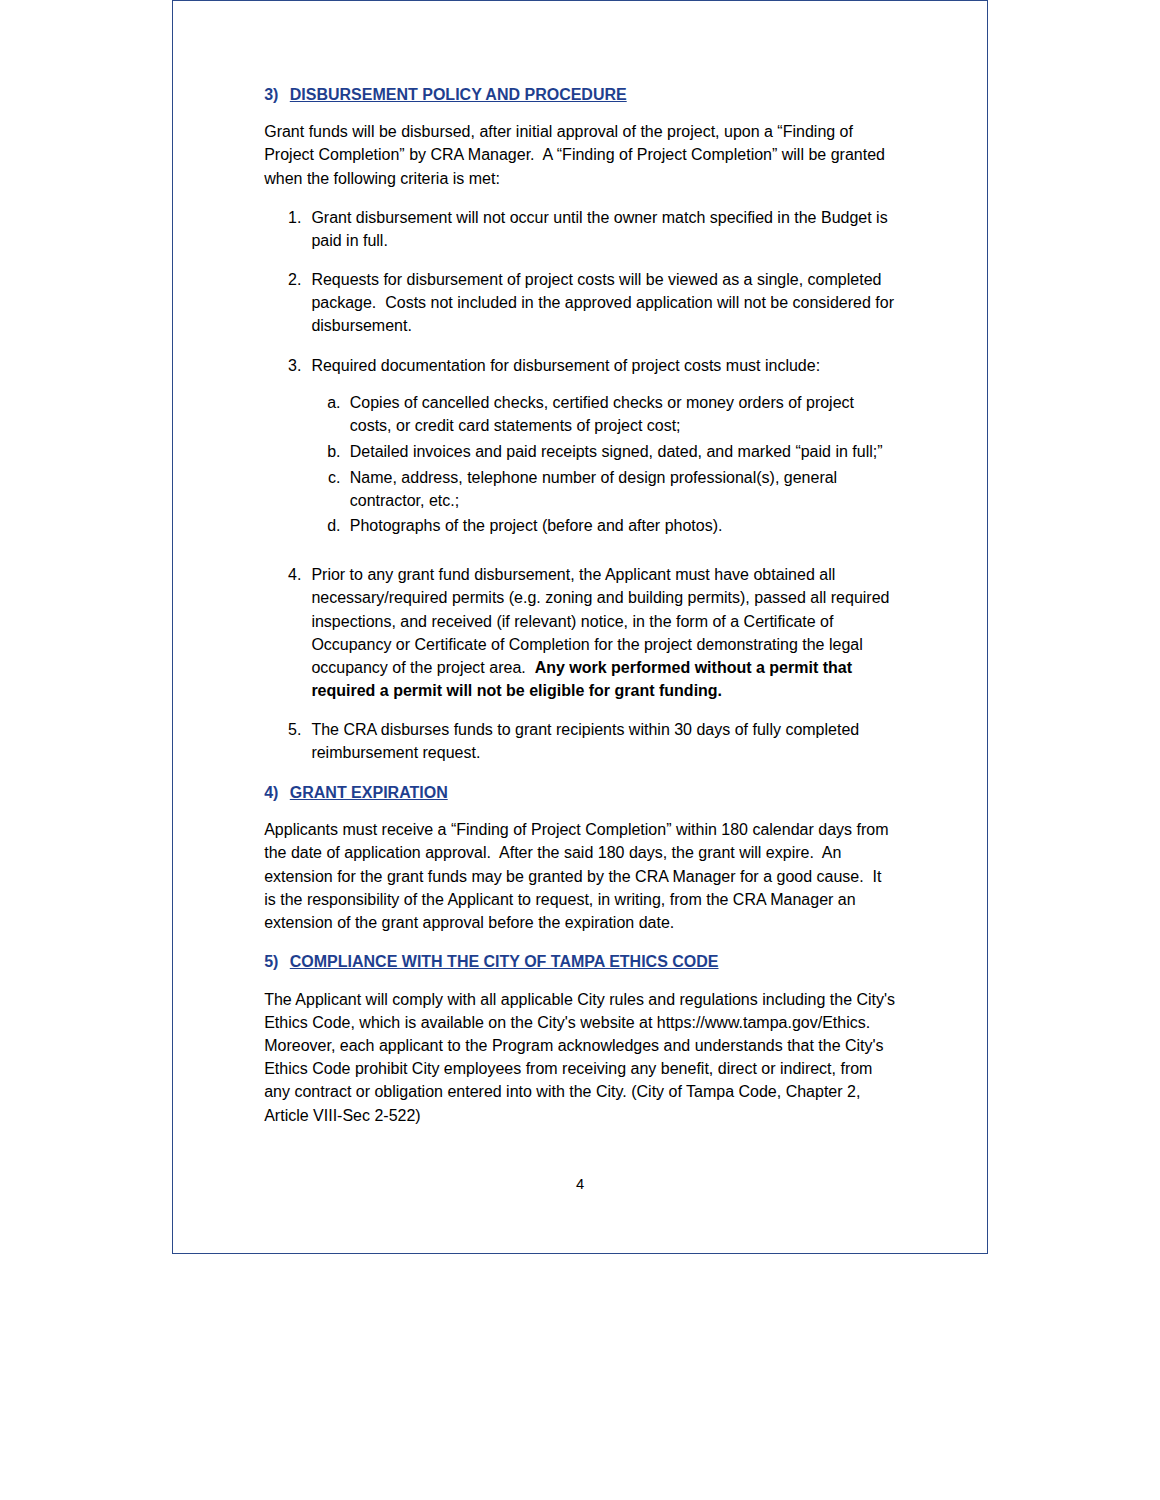3) DISBURSEMENT POLICY AND PROCEDURE
Grant funds will be disbursed, after initial approval of the project, upon a “Finding of Project Completion” by CRA Manager. A “Finding of Project Completion” will be granted when the following criteria is met:
Grant disbursement will not occur until the owner match specified in the Budget is paid in full.
Requests for disbursement of project costs will be viewed as a single, completed package. Costs not included in the approved application will not be considered for disbursement.
Required documentation for disbursement of project costs must include:
Copies of cancelled checks, certified checks or money orders of project costs, or credit card statements of project cost;
Detailed invoices and paid receipts signed, dated, and marked “paid in full;”
Name, address, telephone number of design professional(s), general contractor, etc.;
Photographs of the project (before and after photos).
Prior to any grant fund disbursement, the Applicant must have obtained all necessary/required permits (e.g. zoning and building permits), passed all required inspections, and received (if relevant) notice, in the form of a Certificate of Occupancy or Certificate of Completion for the project demonstrating the legal occupancy of the project area. Any work performed without a permit that required a permit will not be eligible for grant funding.
The CRA disburses funds to grant recipients within 30 days of fully completed reimbursement request.
4) GRANT EXPIRATION
Applicants must receive a “Finding of Project Completion” within 180 calendar days from the date of application approval. After the said 180 days, the grant will expire. An extension for the grant funds may be granted by the CRA Manager for a good cause. It is the responsibility of the Applicant to request, in writing, from the CRA Manager an extension of the grant approval before the expiration date.
5) COMPLIANCE WITH THE CITY OF TAMPA ETHICS CODE
The Applicant will comply with all applicable City rules and regulations including the City's Ethics Code, which is available on the City's website at https://www.tampa.gov/Ethics. Moreover, each applicant to the Program acknowledges and understands that the City's Ethics Code prohibit City employees from receiving any benefit, direct or indirect, from any contract or obligation entered into with the City. (City of Tampa Code, Chapter 2, Article VIII-Sec 2-522)
4